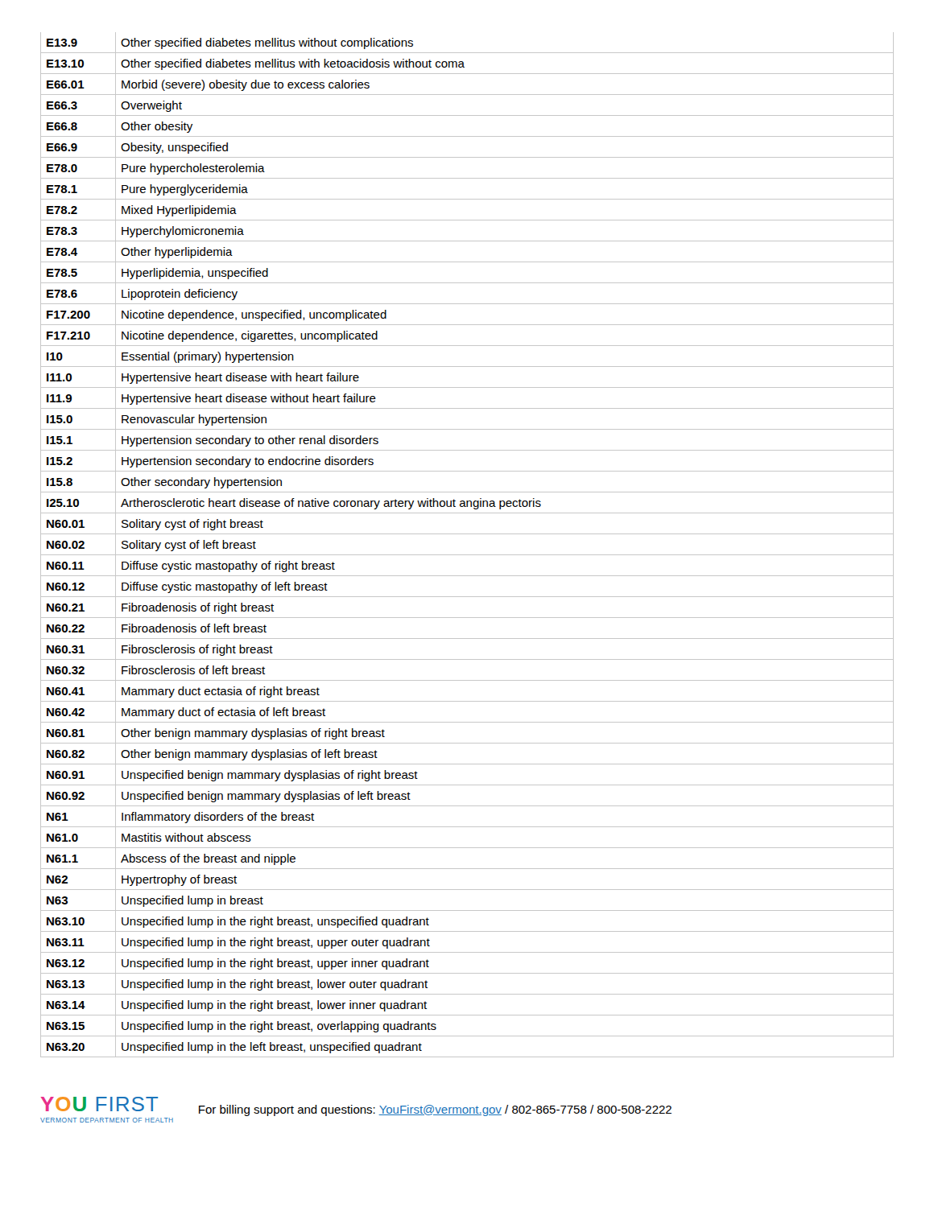| E13.9 | Other specified diabetes mellitus without complications |
| E13.10 | Other specified diabetes mellitus with ketoacidosis without coma |
| E66.01 | Morbid (severe) obesity due to excess calories |
| E66.3 | Overweight |
| E66.8 | Other obesity |
| E66.9 | Obesity, unspecified |
| E78.0 | Pure hypercholesterolemia |
| E78.1 | Pure hyperglyceridemia |
| E78.2 | Mixed Hyperlipidemia |
| E78.3 | Hyperchylomicronemia |
| E78.4 | Other hyperlipidemia |
| E78.5 | Hyperlipidemia, unspecified |
| E78.6 | Lipoprotein deficiency |
| F17.200 | Nicotine dependence, unspecified, uncomplicated |
| F17.210 | Nicotine dependence, cigarettes, uncomplicated |
| I10 | Essential (primary) hypertension |
| I11.0 | Hypertensive heart disease with heart failure |
| I11.9 | Hypertensive heart disease without heart failure |
| I15.0 | Renovascular hypertension |
| I15.1 | Hypertension secondary to other renal disorders |
| I15.2 | Hypertension secondary to endocrine disorders |
| I15.8 | Other secondary hypertension |
| I25.10 | Artherosclerotic heart disease of native coronary artery without angina pectoris |
| N60.01 | Solitary cyst of right breast |
| N60.02 | Solitary cyst of left breast |
| N60.11 | Diffuse cystic mastopathy of right breast |
| N60.12 | Diffuse cystic mastopathy of left breast |
| N60.21 | Fibroadenosis of right breast |
| N60.22 | Fibroadenosis of left breast |
| N60.31 | Fibrosclerosis of right breast |
| N60.32 | Fibrosclerosis of left breast |
| N60.41 | Mammary duct ectasia of right breast |
| N60.42 | Mammary duct of ectasia of left breast |
| N60.81 | Other benign mammary dysplasias of right breast |
| N60.82 | Other benign mammary dysplasias of left breast |
| N60.91 | Unspecified benign mammary dysplasias of right breast |
| N60.92 | Unspecified benign mammary dysplasias of left breast |
| N61 | Inflammatory disorders of the breast |
| N61.0 | Mastitis without abscess |
| N61.1 | Abscess of the breast and nipple |
| N62 | Hypertrophy of breast |
| N63 | Unspecified lump in breast |
| N63.10 | Unspecified lump in the right breast, unspecified quadrant |
| N63.11 | Unspecified lump in the right breast, upper outer quadrant |
| N63.12 | Unspecified lump in the right breast, upper inner quadrant |
| N63.13 | Unspecified lump in the right breast, lower outer quadrant |
| N63.14 | Unspecified lump in the right breast, lower inner quadrant |
| N63.15 | Unspecified lump in the right breast, overlapping quadrants |
| N63.20 | Unspecified lump in the left breast, unspecified quadrant |
YOU FIRST
VERMONT DEPARTMENT OF HEALTH
For billing support and questions: YouFirst@vermont.gov / 802-865-7758 / 800-508-2222